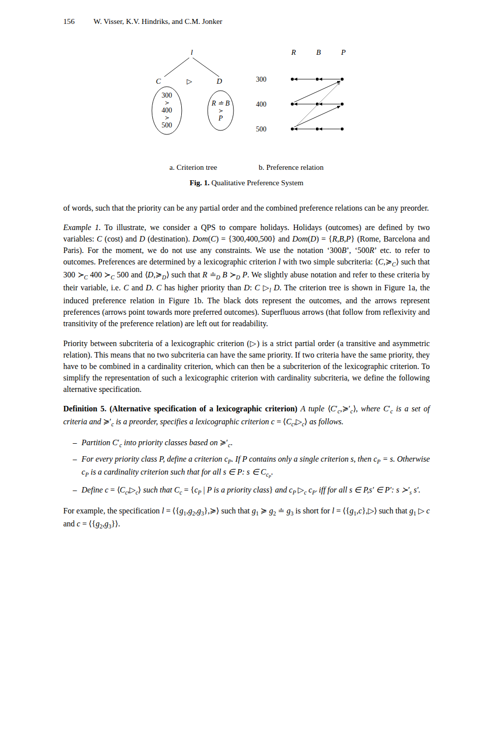156 W. Visser, K.V. Hindriks, and C.M. Jonker
l C ▷ D 300 ≻ 400 ≻ 500 R ≐ B ≻ P R B P 300 400 500
a. Criterion tree b. Preference relation
Fig. 1. Qualitative Preference System
of words, such that the priority can be any partial order and the combined preference relations can be any preorder.
Example 1. To illustrate, we consider a QPS to compare holidays. Holidays (outcomes) are defined by two variables: C (cost) and D (destination). Dom(C) = {300,400,500} and Dom(D) = {R,B,P} (Rome, Barcelona and Paris). For the moment, we do not use any constraints. We use the notation ‘300B’, ‘500R’ etc. to refer to outcomes. Preferences are determined by a lexicographic criterion l with two simple subcriteria: ⟨C,≽C⟩ such that 300 ≻C 400 ≻C 500 and ⟨D,≽D⟩ such that R ≐D B ≻D P. We slightly abuse notation and refer to these criteria by their variable, i.e. C and D. C has higher priority than D: C ▷l D. The criterion tree is shown in Figure 1a, the induced preference relation in Figure 1b. The black dots represent the outcomes, and the arrows represent preferences (arrows point towards more preferred outcomes). Superfluous arrows (that follow from reflexivity and transitivity of the preference relation) are left out for readability.
Priority between subcriteria of a lexicographic criterion (▷) is a strict partial order (a transitive and asymmetric relation). This means that no two subcriteria can have the same priority. If two criteria have the same priority, they have to be combined in a cardinality criterion, which can then be a subcriterion of the lexicographic criterion. To simplify the representation of such a lexicographic criterion with cardinality subcriteria, we define the following alternative specification.
Definition 5. (Alternative specification of a lexicographic criterion) A tuple ⟨C′c,≽′c⟩, where C′c is a set of criteria and ≽′c is a preorder, specifies a lexicographic criterion c = ⟨Cc,▷c⟩ as follows.
Partition C′c into priority classes based on ≽′c.
For every priority class P, define a criterion cP. If P contains only a single criterion s, then cP = s. Otherwise cP is a cardinality criterion such that for all s ∈ P: s ∈ CcP.
Define c = ⟨Cc,▷c⟩ such that Cc = {cP | P is a priority class} and cP ▷c cP′ iff for all s ∈ P,s′ ∈ P′: s ≻′s s′.
For example, the specification l = ⟨{g1,g2,g3},≽⟩ such that g1 ≽ g2 ≐ g3 is short for l = ⟨{g1,c},▷⟩ such that g1 ▷ c and c = ⟨{g2,g3}⟩.